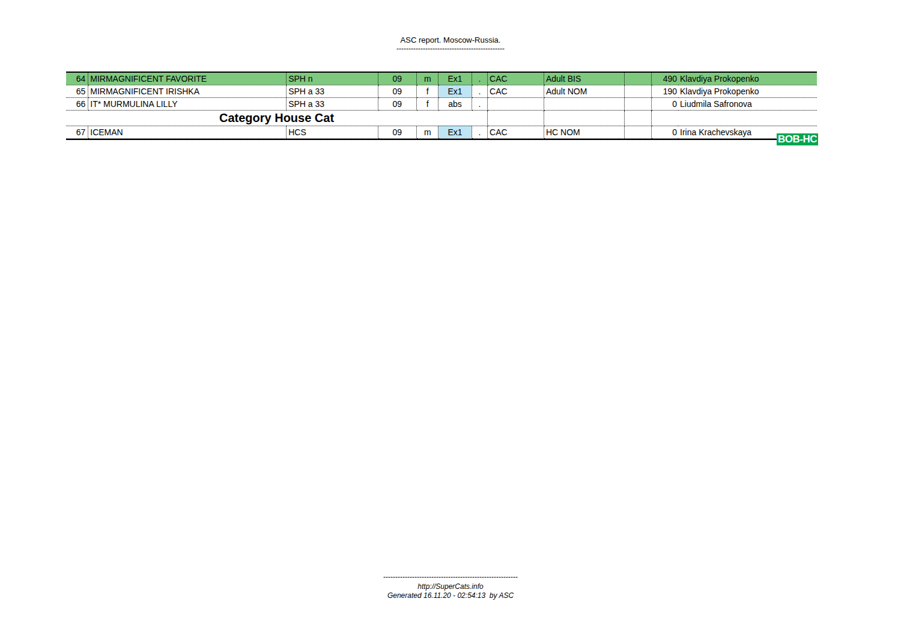ASC report. Moscow-Russia.
---------------------------------------------
| 64 | MIRMAGNIFICENT FAVORITE | SPH n | 09 | m | Ex1 | . | CAC | Adult BIS | | 490 | Klavdiya Prokopenko |
| 65 | MIRMAGNIFICENT IRISHKA | SPH a 33 | 09 | f | Ex1 | . | CAC | Adult NOM | | 190 | Klavdiya Prokopenko |
| 66 | IT* MURMULINA LILLY | SPH a 33 | 09 | f | abs | . | | | | 0 | Liudmila Safronova |
| Category House Cat | | | | | |
| 67 | ICEMAN | HCS | 09 | m | Ex1 | . | CAC | HC NOM | | 0 | Irina Krachevskaya |
BOB-HC
--------------------------------------------------------
http://SuperCats.info
Generated 16.11.20 - 02:54:13 by ASC